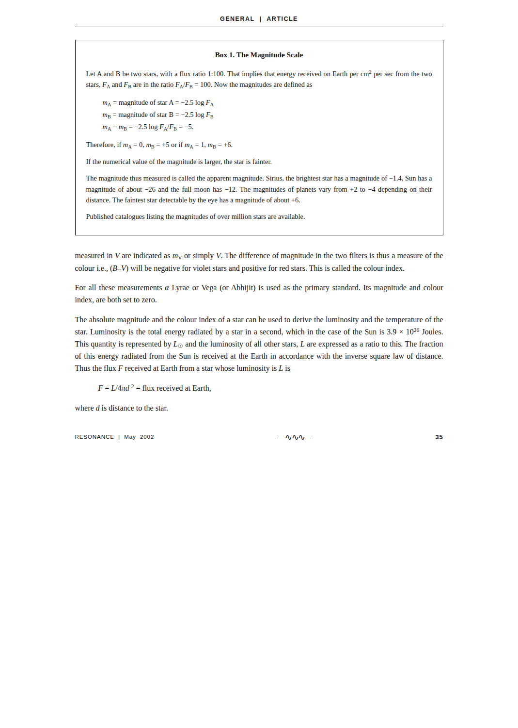GENERAL | ARTICLE
Box 1. The Magnitude Scale
Let A and B be two stars, with a flux ratio 1:100. That implies that energy received on Earth per cm2 per sec from the two stars, FA and FB are in the ratio FA/FB = 100. Now the magnitudes are defined as
mA = magnitude of star A = −2.5 log FA
mB = magnitude of star B = −2.5 log FB
mA − mB = −2.5 log FA/FB = −5.
Therefore, if mA = 0, mB = +5 or if mA = 1, mB = +6.
If the numerical value of the magnitude is larger, the star is fainter.
The magnitude thus measured is called the apparent magnitude. Sirius, the brightest star has a magnitude of −1.4, Sun has a magnitude of about −26 and the full moon has −12. The magnitudes of planets vary from +2 to −4 depending on their distance. The faintest star detectable by the eye has a magnitude of about +6.
Published catalogues listing the magnitudes of over million stars are available.
measured in V are indicated as mV or simply V. The difference of magnitude in the two filters is thus a measure of the colour i.e., (B–V) will be negative for violet stars and positive for red stars. This is called the colour index.
For all these measurements α Lyrae or Vega (or Abhijit) is used as the primary standard. Its magnitude and colour index, are both set to zero.
The absolute magnitude and the colour index of a star can be used to derive the luminosity and the temperature of the star. Luminosity is the total energy radiated by a star in a second, which in the case of the Sun is 3.9 × 1026 Joules. This quantity is represented by L☉ and the luminosity of all other stars, L are expressed as a ratio to this. The fraction of this energy radiated from the Sun is received at the Earth in accordance with the inverse square law of distance. Thus the flux F received at Earth from a star whose luminosity is L is
F = L/4πd 2 = flux received at Earth,
where d is distance to the star.
RESONANCE | May 2002 ∿∿∿ 35